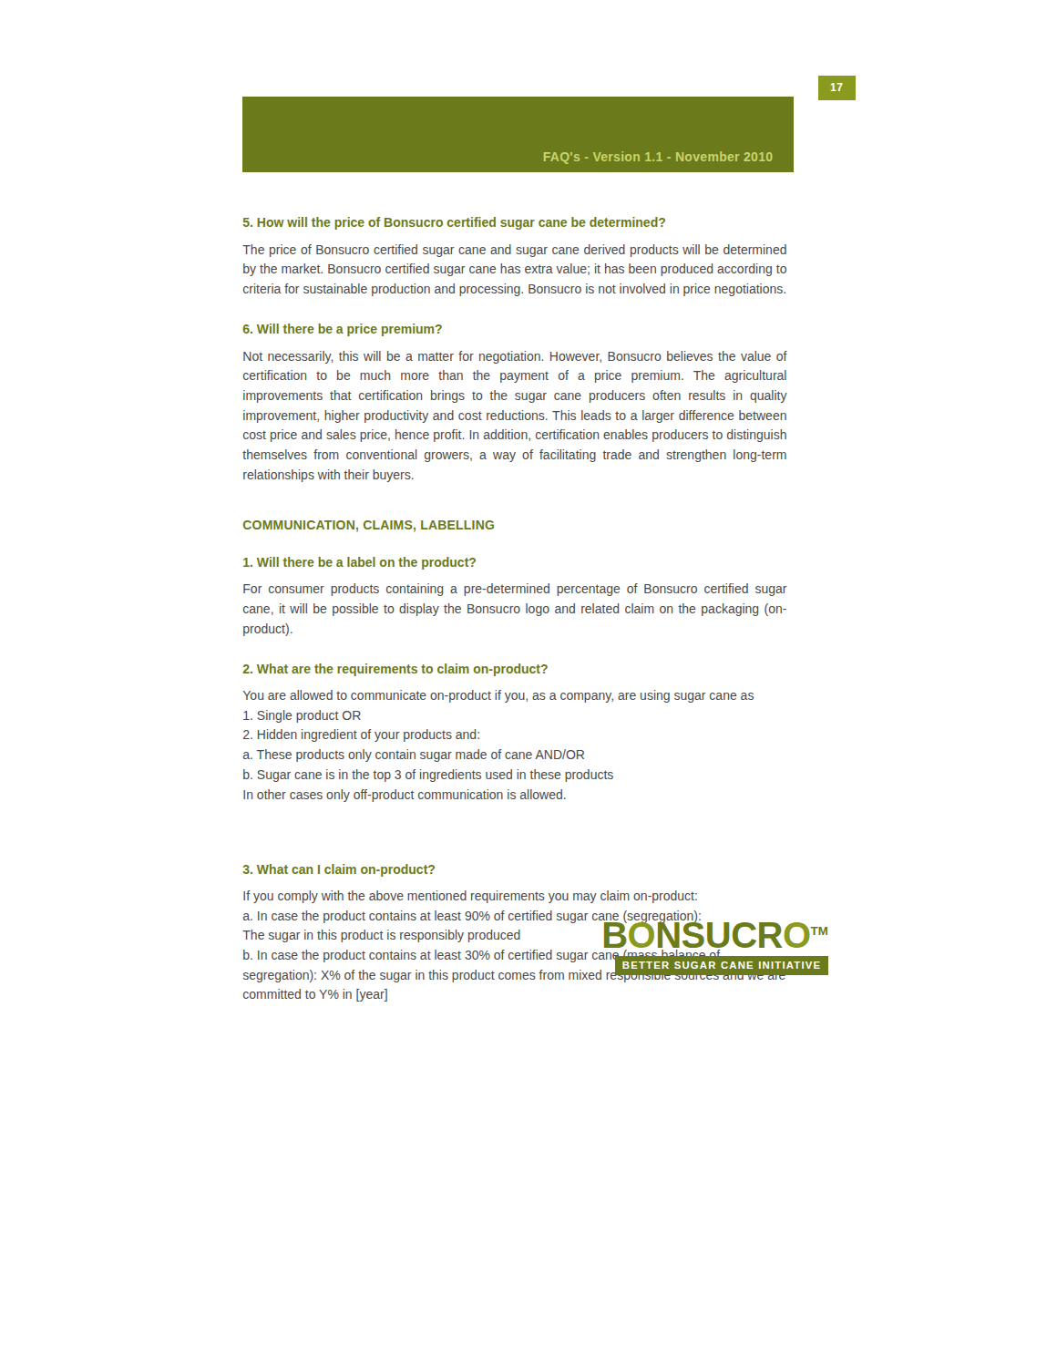17
FAQ's - Version 1.1 - November 2010
5. How will the price of Bonsucro certified sugar cane be determined?
The price of Bonsucro certified sugar cane and sugar cane derived products will be determined by the market. Bonsucro certified sugar cane has extra value; it has been produced according to criteria for sustainable production and processing. Bonsucro is not involved in price negotiations.
6. Will there be a price premium?
Not necessarily, this will be a matter for negotiation. However, Bonsucro believes the value of certification to be much more than the payment of a price premium. The agricultural improvements that certification brings to the sugar cane producers often results in quality improvement, higher productivity and cost reductions. This leads to a larger difference between cost price and sales price, hence profit. In addition, certification enables producers to distinguish themselves from conventional growers, a way of facilitating trade and strengthen long-term relationships with their buyers.
COMMUNICATION, CLAIMS, LABELLING
1. Will there be a label on the product?
For consumer products containing a pre-determined percentage of Bonsucro certified sugar cane, it will be possible to display the Bonsucro logo and related claim on the packaging (on-product).
2. What are the requirements to claim on-product?
You are allowed to communicate on-product if you, as a company, are using sugar cane as
1. Single product OR
2. Hidden ingredient of your products and:
a. These products only contain sugar made of cane AND/OR
b. Sugar cane is in the top 3 of ingredients used in these products
In other cases only off-product communication is allowed.
3. What can I claim on-product?
If you comply with the above mentioned requirements you may claim on-product:
a. In case the product contains at least 90% of certified sugar cane (segregation):
The sugar in this product is responsibly produced
b. In case the product contains at least 30% of certified sugar cane (mass balance of segregation): X% of the sugar in this product comes from mixed responsible sources and we are committed to Y% in [year]
BONSUCROTM
BETTER SUGAR CANE INITIATIVE